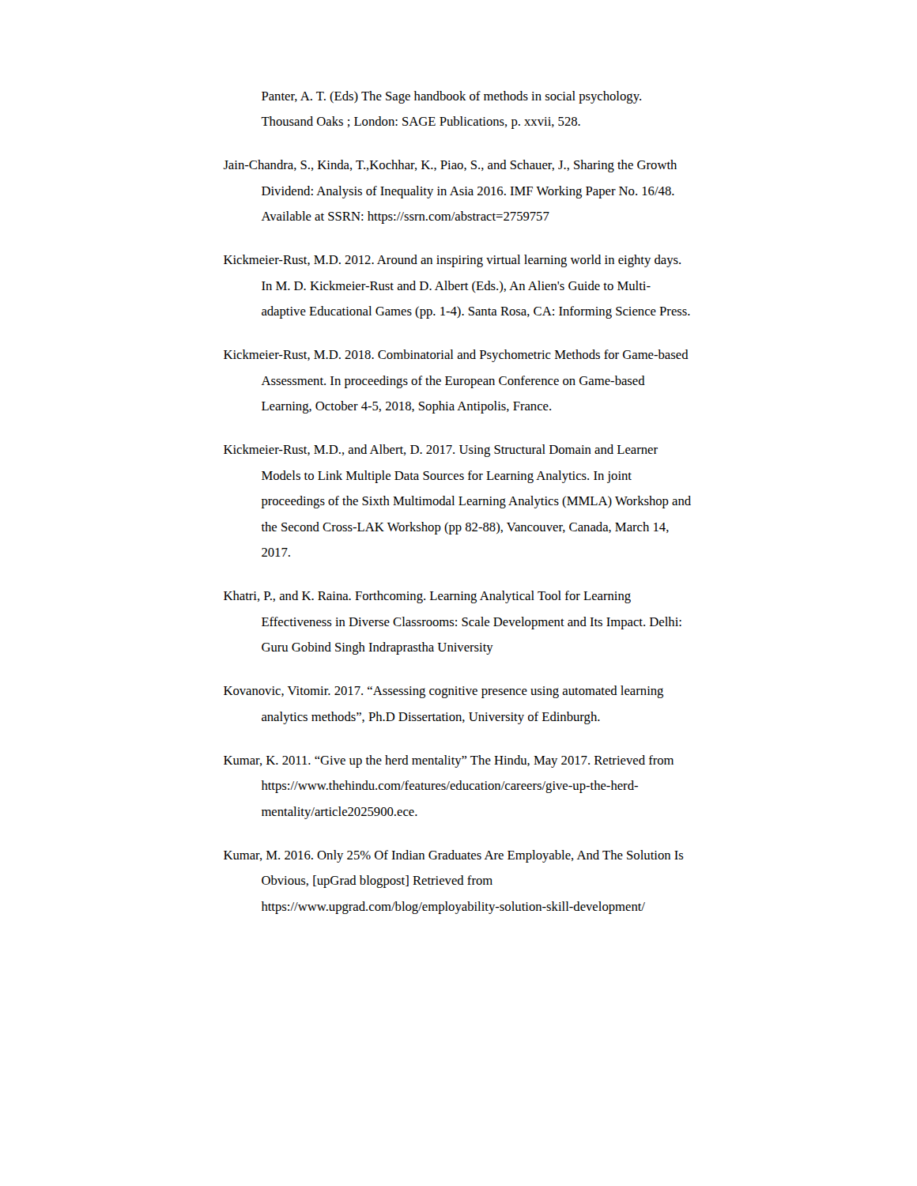Panter, A. T. (Eds) The Sage handbook of methods in social psychology. Thousand Oaks ; London: SAGE Publications, p. xxvii, 528.
Jain-Chandra, S., Kinda, T.,Kochhar, K., Piao, S., and Schauer, J., Sharing the Growth Dividend: Analysis of Inequality in Asia 2016. IMF Working Paper No. 16/48. Available at SSRN: https://ssrn.com/abstract=2759757
Kickmeier-Rust, M.D. 2012. Around an inspiring virtual learning world in eighty days. In M. D. Kickmeier-Rust and D. Albert (Eds.), An Alien's Guide to Multi-adaptive Educational Games (pp. 1-4). Santa Rosa, CA: Informing Science Press.
Kickmeier-Rust, M.D. 2018. Combinatorial and Psychometric Methods for Game-based Assessment. In proceedings of the European Conference on Game-based Learning, October 4-5, 2018, Sophia Antipolis, France.
Kickmeier-Rust, M.D., and Albert, D. 2017. Using Structural Domain and Learner Models to Link Multiple Data Sources for Learning Analytics. In joint proceedings of the Sixth Multimodal Learning Analytics (MMLA) Workshop and the Second Cross-LAK Workshop (pp 82-88), Vancouver, Canada, March 14, 2017.
Khatri, P., and K. Raina. Forthcoming. Learning Analytical Tool for Learning Effectiveness in Diverse Classrooms: Scale Development and Its Impact. Delhi: Guru Gobind Singh Indraprastha University
Kovanovic, Vitomir. 2017. “Assessing cognitive presence using automated learning analytics methods”, Ph.D Dissertation, University of Edinburgh.
Kumar, K. 2011. “Give up the herd mentality” The Hindu, May 2017. Retrieved from https://www.thehindu.com/features/education/careers/give-up-the-herd-mentality/article2025900.ece.
Kumar, M. 2016. Only 25% Of Indian Graduates Are Employable, And The Solution Is Obvious, [upGrad blogpost] Retrieved from https://www.upgrad.com/blog/employability-solution-skill-development/